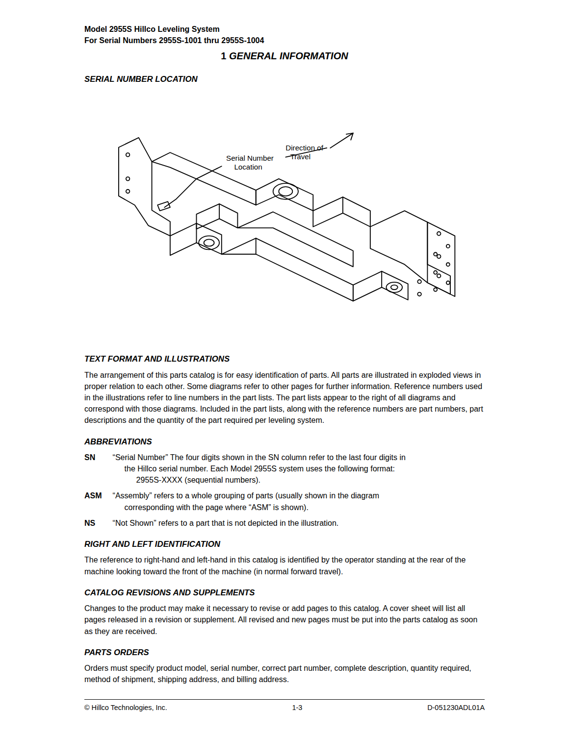Model 2955S Hillco Leveling System
For Serial Numbers 2955S-1001 thru 2955S-1004
1 GENERAL INFORMATION
SERIAL NUMBER LOCATION
Isometric line drawing of the leveling system frame Exploded-style isometric view of the leveling system main frame showing the serial number plate location on the left-hand upright and an arrow indicating the direction of travel toward the upper right. Serial Number Location Direction of Travel
TEXT FORMAT AND ILLUSTRATIONS
The arrangement of this parts catalog is for easy identification of parts. All parts are illustrated in exploded views in proper relation to each other. Some diagrams refer to other pages for further information. Reference numbers used in the illustrations refer to line numbers in the part lists. The part lists appear to the right of all diagrams and correspond with those diagrams. Included in the part lists, along with the reference numbers are part numbers, part descriptions and the quantity of the part required per leveling system.
ABBREVIATIONS
SN
“Serial Number” The four digits shown in the SN column refer to the last four digits in the Hillco serial number. Each Model 2955S system uses the following format: 2955S-XXXX (sequential numbers).
ASM
“Assembly” refers to a whole grouping of parts (usually shown in the diagram corresponding with the page where “ASM” is shown).
NS
“Not Shown” refers to a part that is not depicted in the illustration.
RIGHT AND LEFT IDENTIFICATION
The reference to right-hand and left-hand in this catalog is identified by the operator standing at the rear of the machine looking toward the front of the machine (in normal forward travel).
CATALOG REVISIONS AND SUPPLEMENTS
Changes to the product may make it necessary to revise or add pages to this catalog. A cover sheet will list all pages released in a revision or supplement. All revised and new pages must be put into the parts catalog as soon as they are received.
PARTS ORDERS
Orders must specify product model, serial number, correct part number, complete description, quantity required, method of shipment, shipping address, and billing address.
© Hillco Technologies, Inc. 1-3 D-051230ADL01A